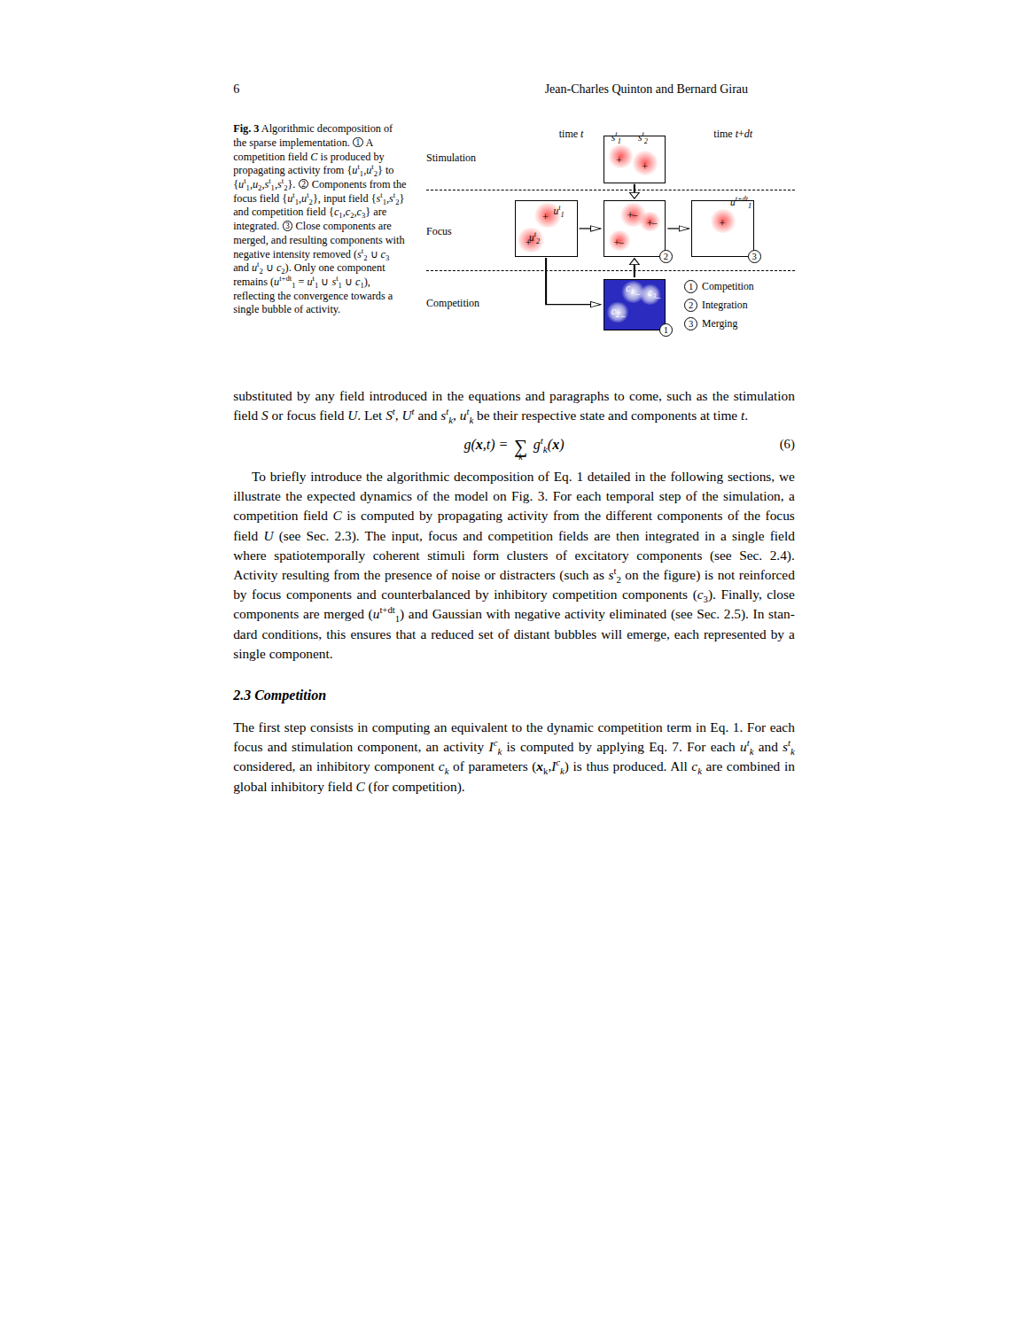6 Jean-Charles Quinton and Bernard Girau
Fig. 3 Algorithmic decomposition of the sparse implementation. 1 A competition field C is produced by propagating activity from {ut1,ut2} to {ut1,u2,st1,st2}. 2 Components from the focus field {ut1,ut2}, input field {st1,st2} and competition field {c1,c2,c3} are integrated. 3 Close components are merged, and resulting components with negative intensity removed (st2 ∪ c3 and ut2 ∪ c2). Only one component remains (ut+dt1 = ut1 ∪ st1 ∪ c1), reflecting the convergence towards a single bubble of activity.
time t
time t+dt
Stimulation
Focus
Competition
+
+
st1
st2
+
+
ut1
ut2
+
−
+
−
+
−
+
ut+dt1
c1
c3
c2
−
−
−
2
3
1
1 Competition
2 Integration
3 Merging
substituted by any field introduced in the equations and paragraphs to come, such as the stimulation field S or focus field U. Let St, Ut and stk, utk be their respective state and components at time t.
g(x,t) = ∑k gtk(x) (6)
To briefly introduce the algorithmic decomposition of Eq. 1 detailed in the following sections, we illustrate the expected dynamics of the model on Fig. 3. For each temporal step of the simulation, a competition field C is computed by propagating activity from the different components of the focus field U (see Sec. 2.3). The input, focus and competition fields are then integrated in a single field where spatiotemporally coherent stimuli form clusters of excitatory components (see Sec. 2.4). Activity resulting from the presence of noise or distracters (such as st2 on the figure) is not reinforced by focus components and counterbalanced by inhibitory competition components (c3). Finally, close components are merged (ut+dt1) and Gaussian with negative activity eliminated (see Sec. 2.5). In standard conditions, this ensures that a reduced set of distant bubbles will emerge, each represented by a single component.
2.3 Competition
The first step consists in computing an equivalent to the dynamic competition term in Eq. 1. For each focus and stimulation component, an activity Ick is computed by applying Eq. 7. For each utk and stk considered, an inhibitory component ck of parameters (xk,Ick) is thus produced. All ck are combined in global inhibitory field C (for competition).